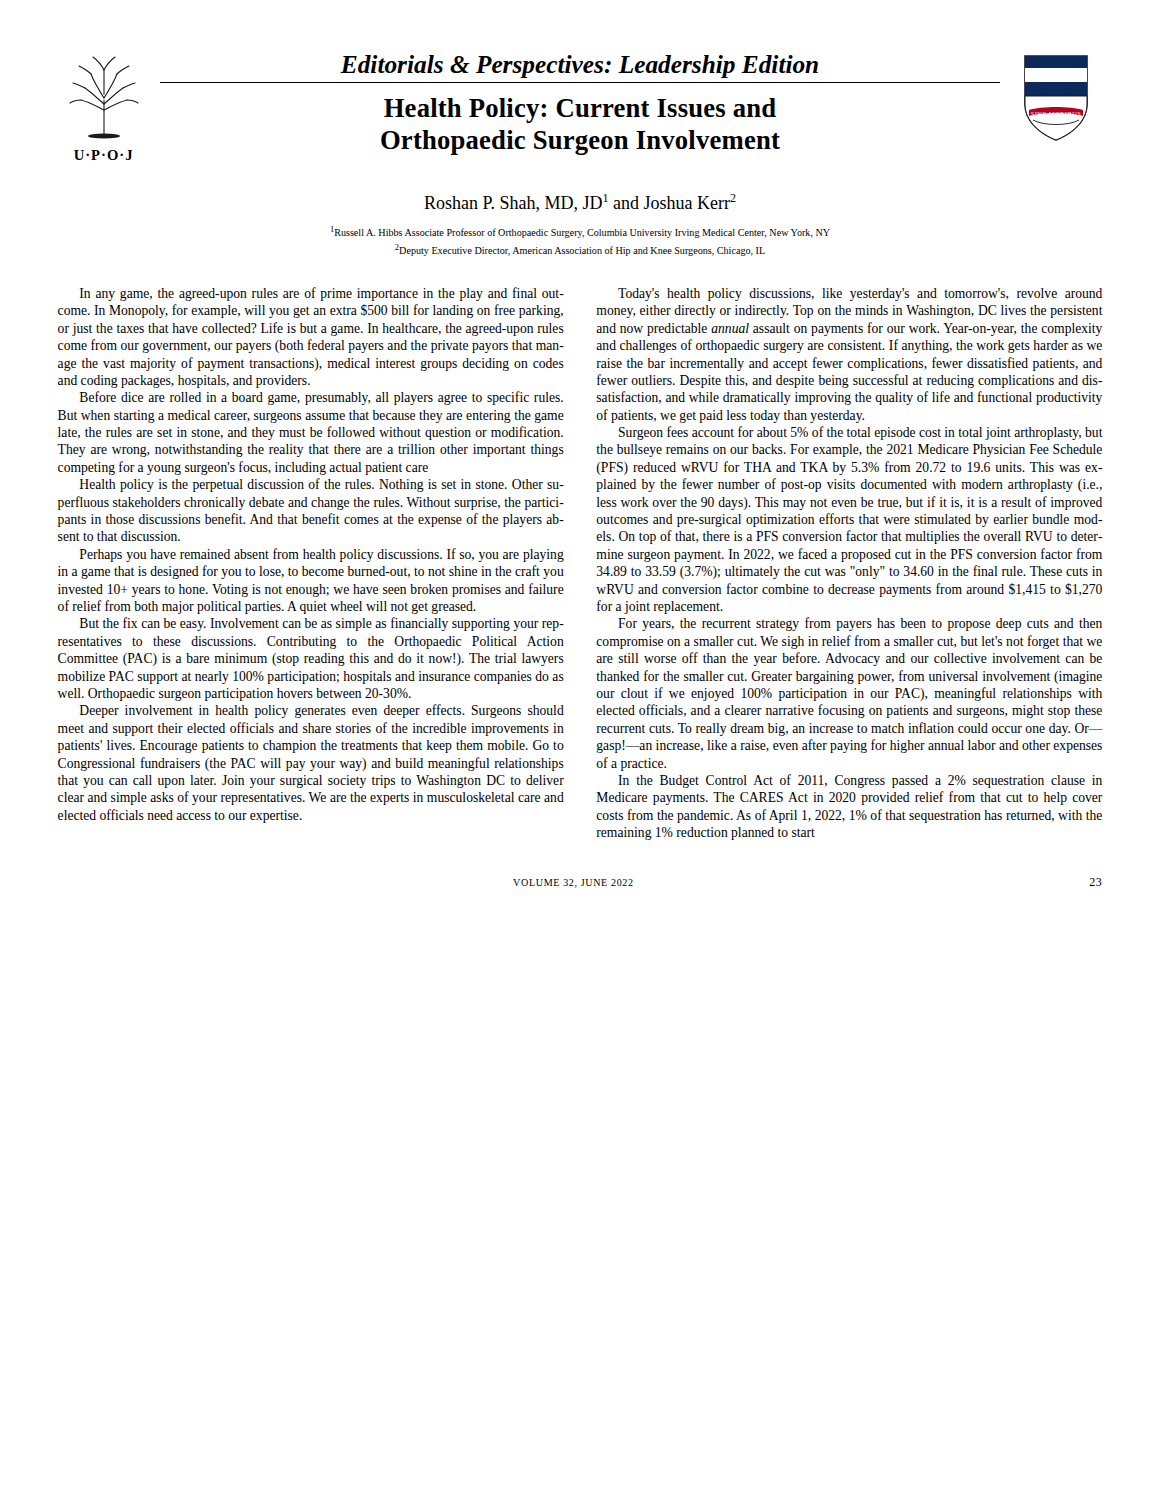U·P·O·J
Editorials & Perspectives: Leadership Edition
Health Policy: Current Issues and
Orthopaedic Surgeon Involvement
SINE MORIBUS
Roshan P. Shah, MD, JD1 and Joshua Kerr2
1Russell A. Hibbs Associate Professor of Orthopaedic Surgery, Columbia University Irving Medical Center, New York, NY
2Deputy Executive Director, American Association of Hip and Knee Surgeons, Chicago, IL
In any game, the agreed-upon rules are of prime importance in the play and final outcome. In Monopoly, for example, will you get an extra $500 bill for landing on free parking, or just the taxes that have collected? Life is but a game. In healthcare, the agreed-upon rules come from our government, our payers (both federal payers and the private payors that manage the vast majority of payment transactions), medical interest groups deciding on codes and coding packages, hospitals, and providers.
Before dice are rolled in a board game, presumably, all players agree to specific rules. But when starting a medical career, surgeons assume that because they are entering the game late, the rules are set in stone, and they must be followed without question or modification. They are wrong, notwithstanding the reality that there are a trillion other important things competing for a young surgeon's focus, including actual patient care
Health policy is the perpetual discussion of the rules. Nothing is set in stone. Other superfluous stakeholders chronically debate and change the rules. Without surprise, the participants in those discussions benefit. And that benefit comes at the expense of the players absent to that discussion.
Perhaps you have remained absent from health policy discussions. If so, you are playing in a game that is designed for you to lose, to become burned-out, to not shine in the craft you invested 10+ years to hone. Voting is not enough; we have seen broken promises and failure of relief from both major political parties. A quiet wheel will not get greased.
But the fix can be easy. Involvement can be as simple as financially supporting your representatives to these discussions. Contributing to the Orthopaedic Political Action Committee (PAC) is a bare minimum (stop reading this and do it now!). The trial lawyers mobilize PAC support at nearly 100% participation; hospitals and insurance companies do as well. Orthopaedic surgeon participation hovers between 20-30%.
Deeper involvement in health policy generates even deeper effects. Surgeons should meet and support their elected officials and share stories of the incredible improvements in patients' lives. Encourage patients to champion the treatments that keep them mobile. Go to Congressional fundraisers (the PAC will pay your way) and build meaningful relationships that you can call upon later. Join your surgical society trips to Washington DC to deliver clear and simple asks of your representatives. We are the experts in musculoskeletal care and elected officials need access to our expertise.
Today's health policy discussions, like yesterday's and tomorrow's, revolve around money, either directly or indirectly. Top on the minds in Washington, DC lives the persistent and now predictable annual assault on payments for our work. Year-on-year, the complexity and challenges of orthopaedic surgery are consistent. If anything, the work gets harder as we raise the bar incrementally and accept fewer complications, fewer dissatisfied patients, and fewer outliers. Despite this, and despite being successful at reducing complications and dissatisfaction, and while dramatically improving the quality of life and functional productivity of patients, we get paid less today than yesterday.
Surgeon fees account for about 5% of the total episode cost in total joint arthroplasty, but the bullseye remains on our backs. For example, the 2021 Medicare Physician Fee Schedule (PFS) reduced wRVU for THA and TKA by 5.3% from 20.72 to 19.6 units. This was explained by the fewer number of post-op visits documented with modern arthroplasty (i.e., less work over the 90 days). This may not even be true, but if it is, it is a result of improved outcomes and pre-surgical optimization efforts that were stimulated by earlier bundle models. On top of that, there is a PFS conversion factor that multiplies the overall RVU to determine surgeon payment. In 2022, we faced a proposed cut in the PFS conversion factor from 34.89 to 33.59 (3.7%); ultimately the cut was "only" to 34.60 in the final rule. These cuts in wRVU and conversion factor combine to decrease payments from around $1,415 to $1,270 for a joint replacement.
For years, the recurrent strategy from payers has been to propose deep cuts and then compromise on a smaller cut. We sigh in relief from a smaller cut, but let's not forget that we are still worse off than the year before. Advocacy and our collective involvement can be thanked for the smaller cut. Greater bargaining power, from universal involvement (imagine our clout if we enjoyed 100% participation in our PAC), meaningful relationships with elected officials, and a clearer narrative focusing on patients and surgeons, might stop these recurrent cuts. To really dream big, an increase to match inflation could occur one day. Or—gasp!—an increase, like a raise, even after paying for higher annual labor and other expenses of a practice.
In the Budget Control Act of 2011, Congress passed a 2% sequestration clause in Medicare payments. The CARES Act in 2020 provided relief from that cut to help cover costs from the pandemic. As of April 1, 2022, 1% of that sequestration has returned, with the remaining 1% reduction planned to start
VOLUME 32, JUNE 2022 23